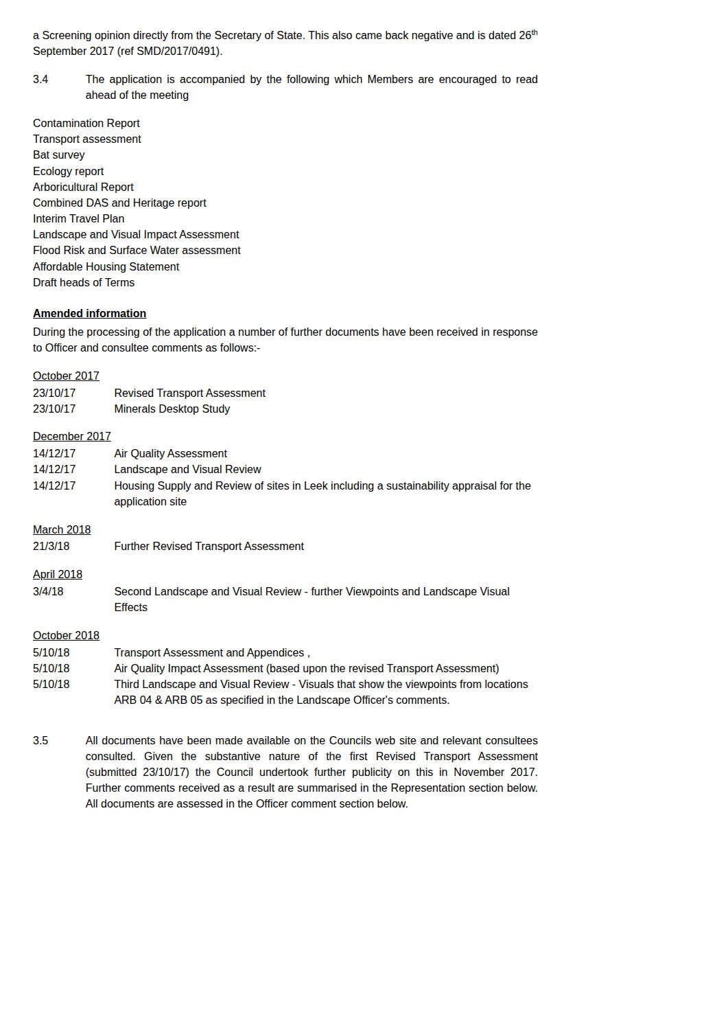a Screening opinion directly from the Secretary of State. This also came back negative and is dated 26th September 2017 (ref SMD/2017/0491).
3.4
The application is accompanied by the following which Members are encouraged to read ahead of the meeting
Contamination Report
Transport assessment
Bat survey
Ecology report
Arboricultural Report
Combined DAS and Heritage report
Interim Travel Plan
Landscape and Visual Impact Assessment
Flood Risk and Surface Water assessment
Affordable Housing Statement
Draft heads of Terms
Amended information
During the processing of the application a number of further documents have been received in response to Officer and consultee comments as follows:-
October 2017
23/10/17
Revised Transport Assessment
23/10/17
Minerals Desktop Study
December 2017
14/12/17
Air Quality Assessment
14/12/17
Landscape and Visual Review
14/12/17
Housing Supply and Review of sites in Leek including a sustainability appraisal for the application site
March 2018
21/3/18
Further Revised Transport Assessment
April 2018
3/4/18
Second Landscape and Visual Review - further Viewpoints and Landscape Visual Effects
October 2018
5/10/18
Transport Assessment and Appendices ,
5/10/18
Air Quality Impact Assessment (based upon the revised Transport Assessment)
5/10/18
Third Landscape and Visual Review - Visuals that show the viewpoints from locations ARB 04 & ARB 05 as specified in the Landscape Officer's comments.
3.5
All documents have been made available on the Councils web site and relevant consultees consulted. Given the substantive nature of the first Revised Transport Assessment (submitted 23/10/17) the Council undertook further publicity on this in November 2017. Further comments received as a result are summarised in the Representation section below. All documents are assessed in the Officer comment section below.